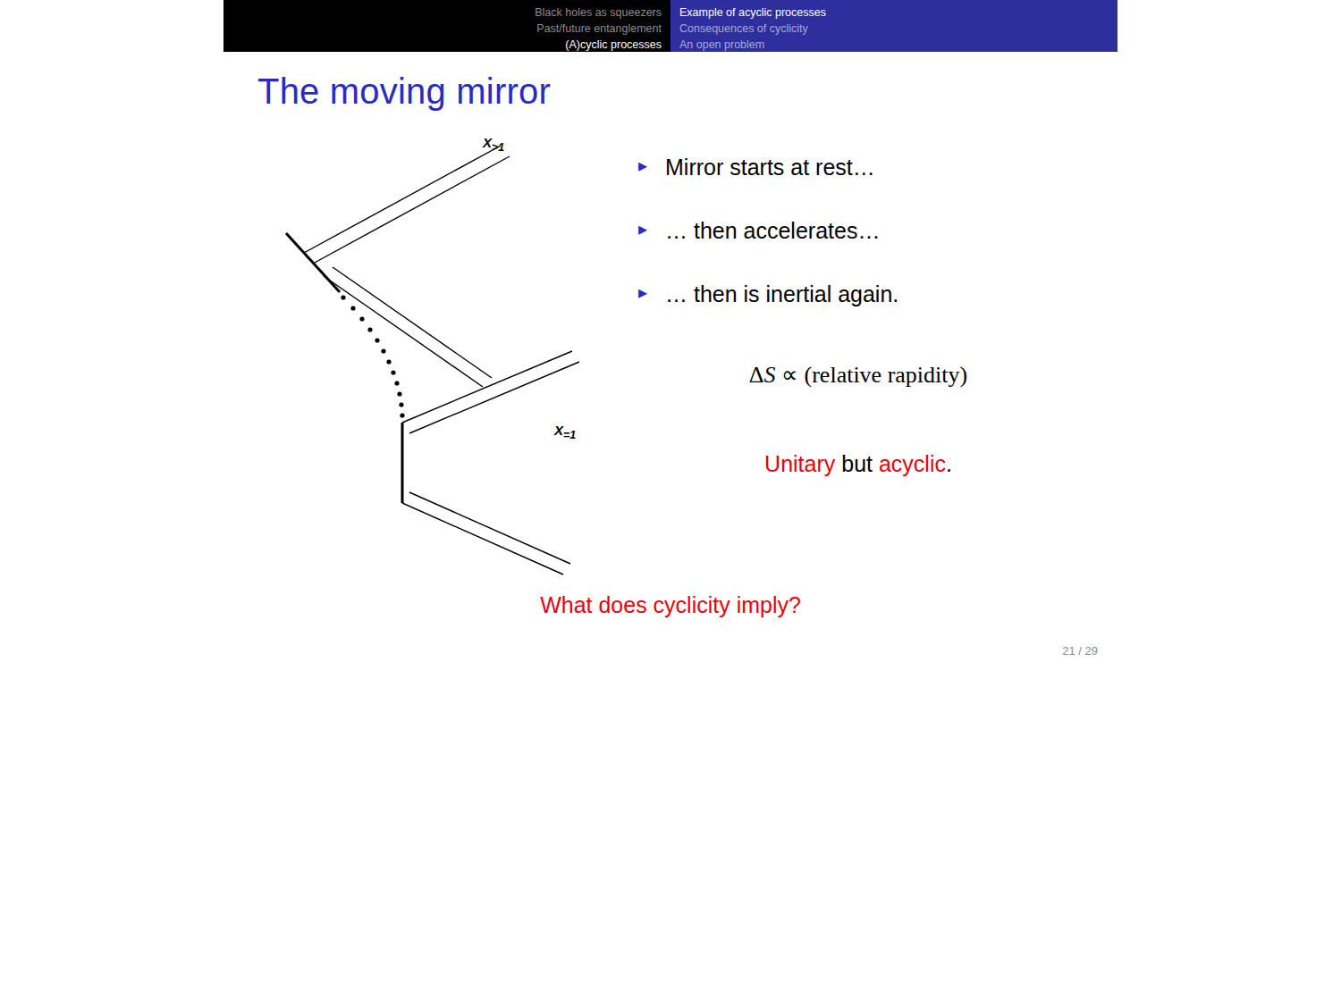Black holes as squeezers
Past/future entanglement
(A)cyclic processes
Example of acyclic processes
Consequences of cyclicity
An open problem
The moving mirror
X>1 X=1
Mirror starts at rest…
… then accelerates…
… then is inertial again.
ΔS ∝ (relative rapidity)
Unitary but acyclic.
What does cyclicity imply?
21 / 29